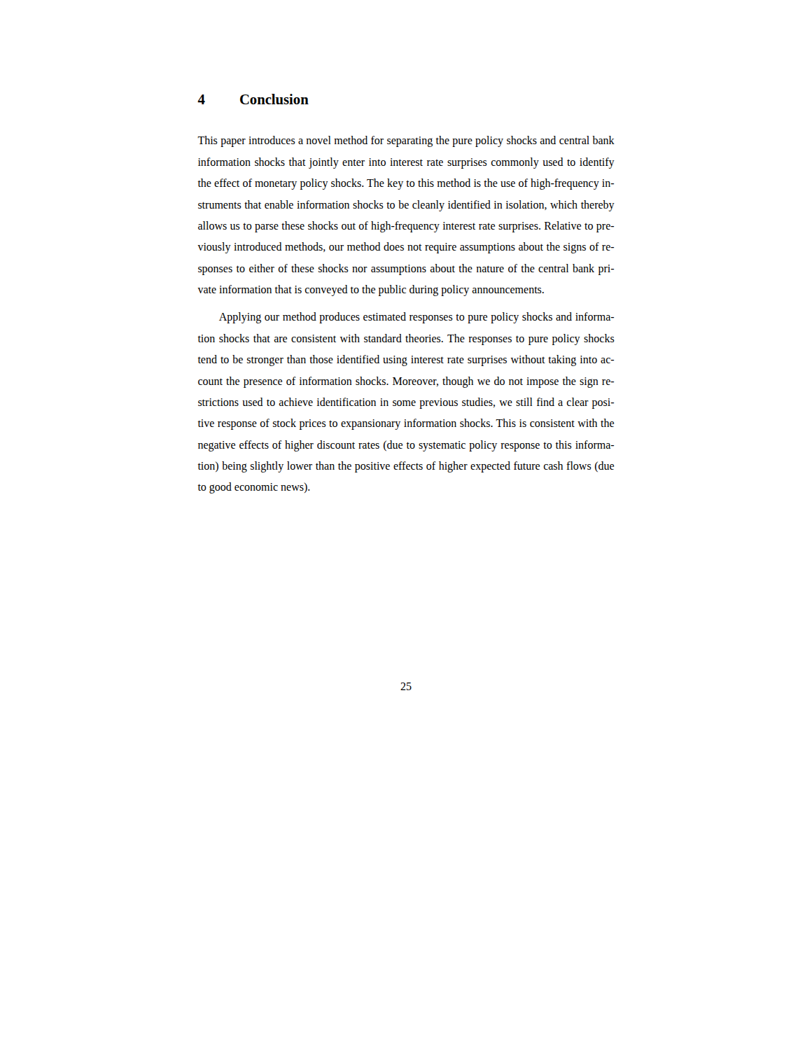4 Conclusion
This paper introduces a novel method for separating the pure policy shocks and central bank information shocks that jointly enter into interest rate surprises commonly used to identify the effect of monetary policy shocks. The key to this method is the use of high-frequency instruments that enable information shocks to be cleanly identified in isolation, which thereby allows us to parse these shocks out of high-frequency interest rate surprises. Relative to previously introduced methods, our method does not require assumptions about the signs of responses to either of these shocks nor assumptions about the nature of the central bank private information that is conveyed to the public during policy announcements.
Applying our method produces estimated responses to pure policy shocks and information shocks that are consistent with standard theories. The responses to pure policy shocks tend to be stronger than those identified using interest rate surprises without taking into account the presence of information shocks. Moreover, though we do not impose the sign restrictions used to achieve identification in some previous studies, we still find a clear positive response of stock prices to expansionary information shocks. This is consistent with the negative effects of higher discount rates (due to systematic policy response to this information) being slightly lower than the positive effects of higher expected future cash flows (due to good economic news).
25